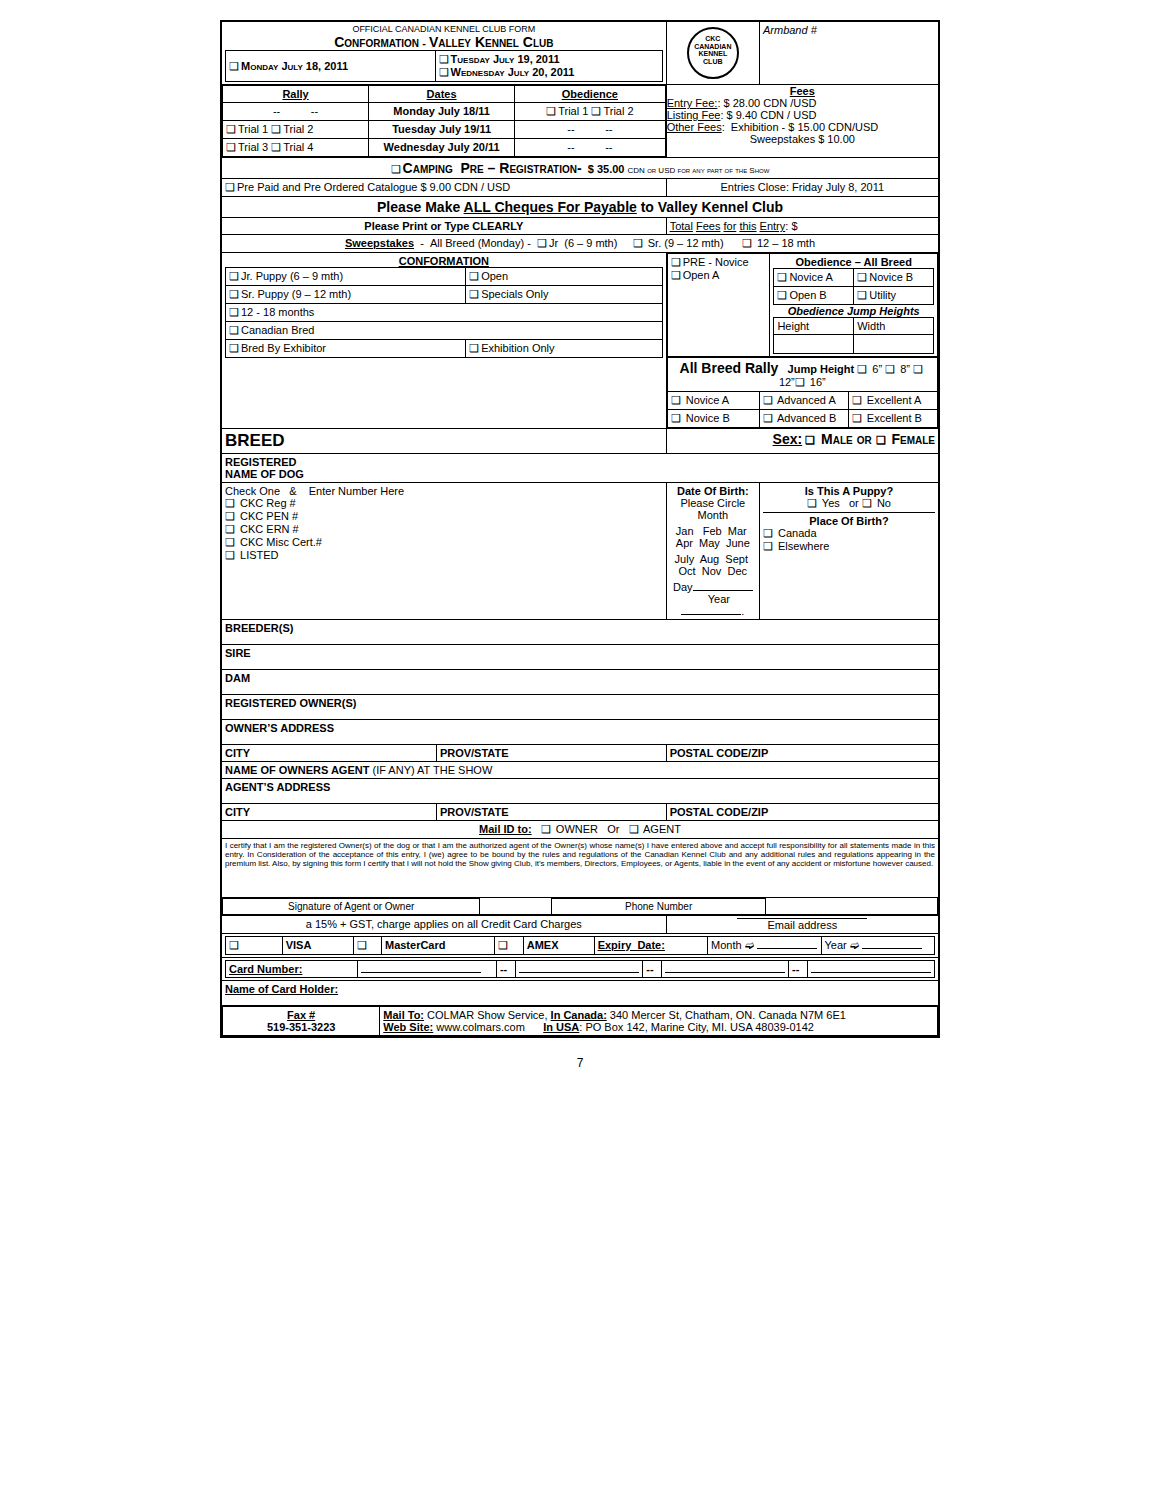| Official Canadian Kennel Club Form Conformation - Valley Kennel Club / Monday July 18, 2011 / Tuesday July 19, 2011 Wednesday July 20, 2011 / | CKC CANADIAN KENNEL CLUB | Armband # |
| / Rally / Dates / Obedience / / -- -- / Monday July 18/11 / Trial 1 Trial 2 / / Trial 1 Trial 2 / Tuesday July 19/11 / -- -- / / Trial 3 Trial 4 / Wednesday July 20/11 / -- -- / | Fees Entry Fee: : $ 28.00 CDN /USD Listing Fee : $ 9.40 CDN / USD Other Fees : Exhibition - $ 15.00 CDN/USD Sweepstakes $ 10.00 |
| Camping Pre – Registration- $ 35.00 CDN or USD for any part of the Show |
| Pre Paid and Pre Ordered Catalogue $ 9.00 CDN / USD | Entries Close: Friday July 8, 2011 |
| Please Make ALL Cheques For Payable to Valley Kennel Club |
| Please Print or Type CLEARLY | Total Fees for this Entry : $ |
| Sweepstakes - All Breed (Monday) - Jr (6 – 9 mth) Sr. (9 – 12 mth) 12 – 18 mth |
| CONFORMATION / Jr. Puppy (6 – 9 mth) / Open / / Sr. Puppy (9 – 12 mth) / Specials Only / / 12 - 18 months / / Canadian Bred / / Bred By Exhibitor / Exhibition Only / | / PRE - Novice Open A / Obedience – All Breed / Novice A / Novice B / / Open B / Utility / Obedience Jump Heights / Height / Width / / / All Breed Rally Jump Height 6” 8” 12” 16” / / Novice A / Advanced A / Excellent A / / Novice B / Advanced B / Excellent B / |
| BREED | Sex: Male or Female |
| REGISTERED NAME OF DOG |
| Check One & Enter Number Here CKC Reg # CKC PEN # CKC ERN # CKC Misc Cert.# LISTED | Date Of Birth: Please Circle Month Jan Feb Mar Apr May June July Aug Sept Oct Nov Dec Day Year . | Is This A Puppy? Yes or No Place Of Birth? Canada Elsewhere |
| BREEDER(S) |
| SIRE |
| DAM |
| REGISTERED OWNER(S) |
| OWNER’S ADDRESS |
| CITY | PROV/STATE | POSTAL CODE/ZIP |
| NAME OF OWNERS AGENT (IF ANY) AT THE SHOW |
| AGENT’S ADDRESS |
| CITY | PROV/STATE | POSTAL CODE/ZIP |
| Mail ID to: OWNER Or AGENT |
| I certify that I am the registered Owner(s) of the dog or that I am the authorized agent of the Owner(s) whose name(s) I have entered above and accept full responsibility for all statements made in this entry. In Consideration of the acceptance of this entry, I (we) agree to be bound by the rules and regulations of the Canadian Kennel Club and any additional rules and regulations appearing in the premium list. Also, by signing this form I certify that I will not hold the Show giving Club, it’s members, Directors, Employees, or Agents, liable in the event of any accident or misfortune however caused. |
| / Signature of Agent or Owner / / Phone Number / / |
| a 15% + GST, charge applies on all Credit Card Charges | Email address |
| / / VISA / / MasterCard / / AMEX / Expiry Date: / Month ➫ / Year ➫ / |
| / Card Number: / / -- / / -- / / -- / / |
| Name of Card Holder: |
| / Fax # 519-351-3223 / Mail To: COLMAR Show Service, In Canada: 340 Mercer St, Chatham, ON. Canada N7M 6E1 Web Site: www.colmars.com In USA : PO Box 142, Marine City, MI. USA 48039-0142 / |
7